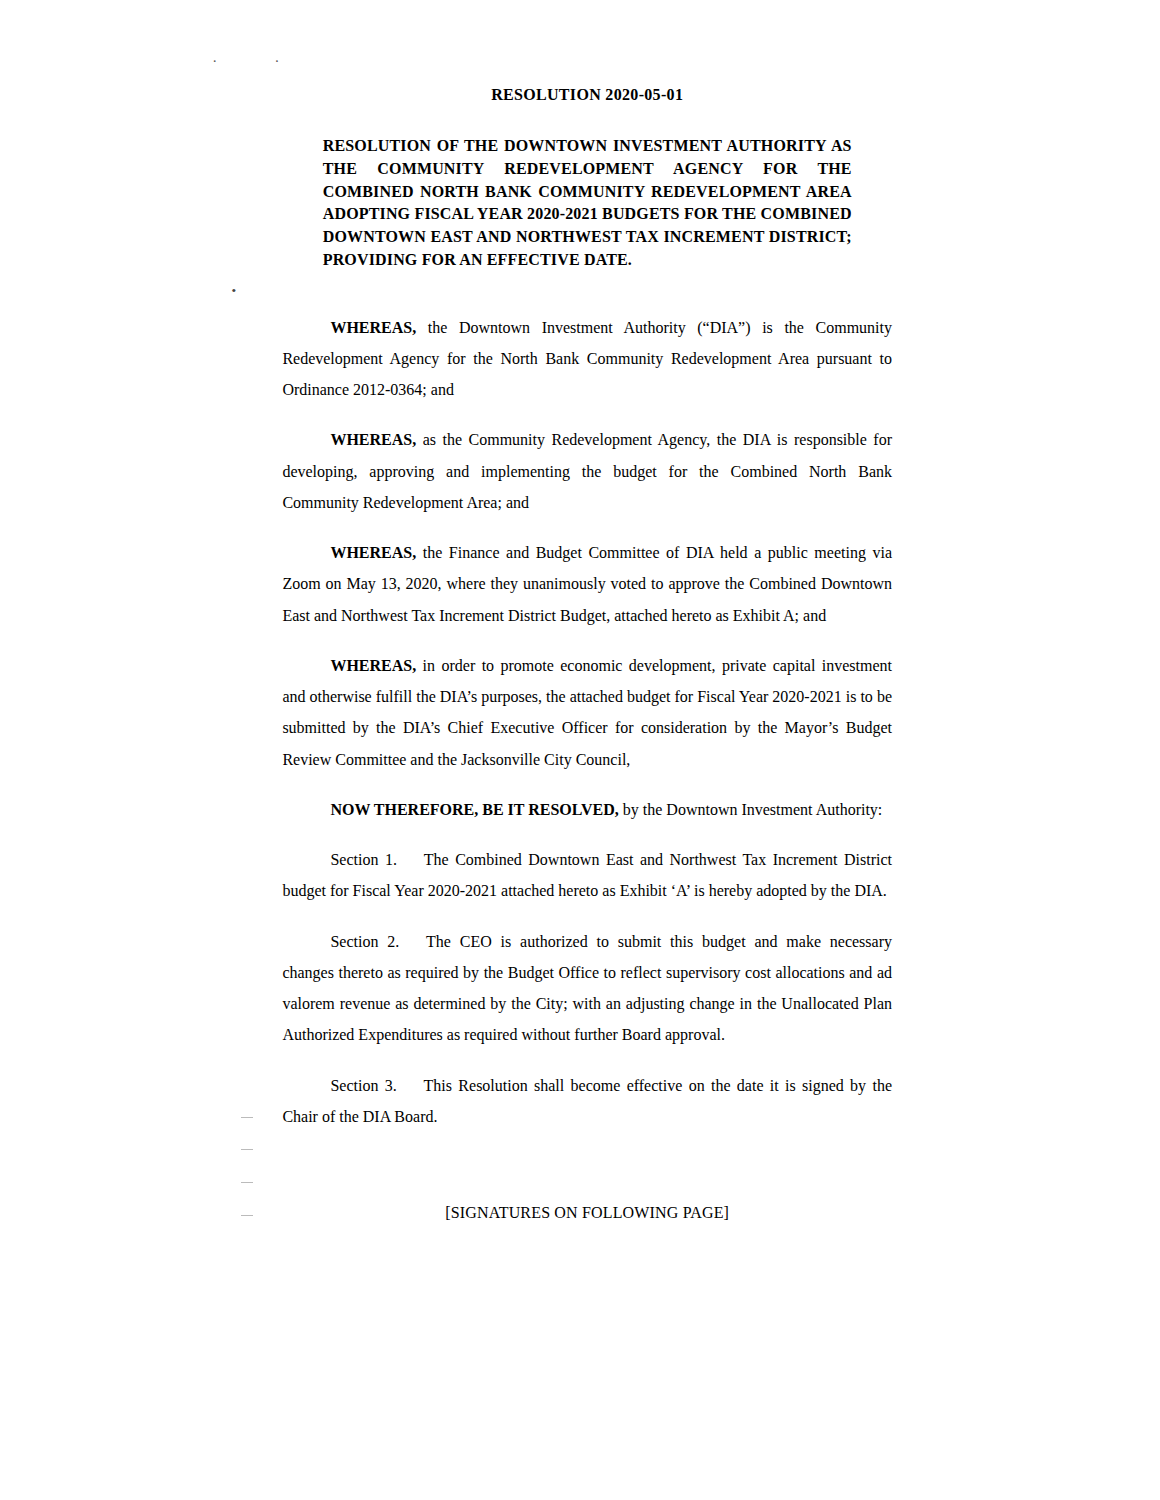· ·
•
RESOLUTION 2020-05-01
Resolution of the Downtown Investment Authority as the Community Redevelopment Agency for the Combined North Bank Community Redevelopment Area Adopting Fiscal Year 2020-2021 Budgets for the Combined Downtown East and Northwest Tax Increment District; Providing for an Effective Date.
WHEREAS, the Downtown Investment Authority (“DIA”) is the Community Redevelopment Agency for the North Bank Community Redevelopment Area pursuant to Ordinance 2012-0364; and
WHEREAS, as the Community Redevelopment Agency, the DIA is responsible for developing, approving and implementing the budget for the Combined North Bank Community Redevelopment Area; and
WHEREAS, the Finance and Budget Committee of DIA held a public meeting via Zoom on May 13, 2020, where they unanimously voted to approve the Combined Downtown East and Northwest Tax Increment District Budget, attached hereto as Exhibit A; and
WHEREAS, in order to promote economic development, private capital investment and otherwise fulfill the DIA’s purposes, the attached budget for Fiscal Year 2020-2021 is to be submitted by the DIA’s Chief Executive Officer for consideration by the Mayor’s Budget Review Committee and the Jacksonville City Council,
NOW THEREFORE, BE IT RESOLVED, by the Downtown Investment Authority:
Section 1. The Combined Downtown East and Northwest Tax Increment District budget for Fiscal Year 2020-2021 attached hereto as Exhibit ‘A’ is hereby adopted by the DIA.
Section 2. The CEO is authorized to submit this budget and make necessary changes thereto as required by the Budget Office to reflect supervisory cost allocations and ad valorem revenue as determined by the City; with an adjusting change in the Unallocated Plan Authorized Expenditures as required without further Board approval.
Section 3. This Resolution shall become effective on the date it is signed by the Chair of the DIA Board.
[SIGNATURES ON FOLLOWING PAGE]